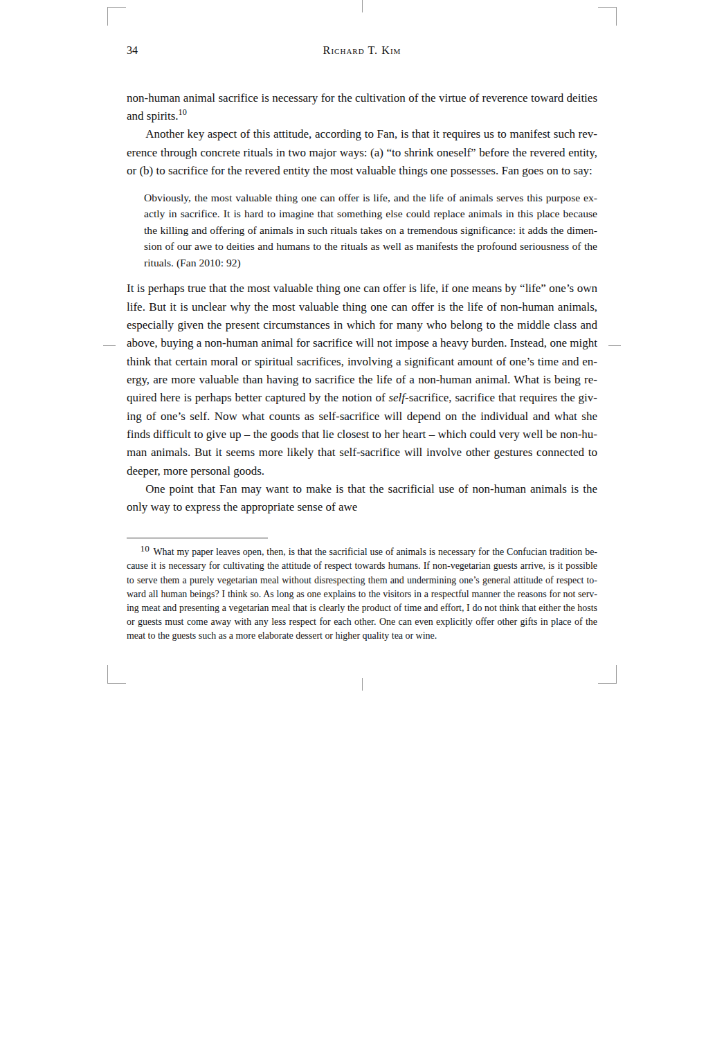34 Richard T. Kim
non-human animal sacrifice is necessary for the cultivation of the virtue of reverence toward deities and spirits.10
Another key aspect of this attitude, according to Fan, is that it requires us to manifest such reverence through concrete rituals in two major ways: (a) “to shrink oneself” before the revered entity, or (b) to sacrifice for the revered entity the most valuable things one possesses. Fan goes on to say:
Obviously, the most valuable thing one can offer is life, and the life of animals serves this purpose exactly in sacrifice. It is hard to imagine that something else could replace animals in this place because the killing and offering of animals in such rituals takes on a tremendous significance: it adds the dimension of our awe to deities and humans to the rituals as well as manifests the profound seriousness of the rituals. (Fan 2010: 92)
It is perhaps true that the most valuable thing one can offer is life, if one means by “life” one’s own life. But it is unclear why the most valuable thing one can offer is the life of non-human animals, especially given the present circumstances in which for many who belong to the middle class and above, buying a non-human animal for sacrifice will not impose a heavy burden. Instead, one might think that certain moral or spiritual sacrifices, involving a significant amount of one’s time and energy, are more valuable than having to sacrifice the life of a non-human animal. What is being required here is perhaps better captured by the notion of self-sacrifice, sacrifice that requires the giving of one’s self. Now what counts as self-sacrifice will depend on the individual and what she finds difficult to give up – the goods that lie closest to her heart – which could very well be non-human animals. But it seems more likely that self-sacrifice will involve other gestures connected to deeper, more personal goods.
One point that Fan may want to make is that the sacrificial use of non-human animals is the only way to express the appropriate sense of awe
10 What my paper leaves open, then, is that the sacrificial use of animals is necessary for the Confucian tradition because it is necessary for cultivating the attitude of respect towards humans. If non-vegetarian guests arrive, is it possible to serve them a purely vegetarian meal without disrespecting them and undermining one’s general attitude of respect toward all human beings? I think so. As long as one explains to the visitors in a respectful manner the reasons for not serving meat and presenting a vegetarian meal that is clearly the product of time and effort, I do not think that either the hosts or guests must come away with any less respect for each other. One can even explicitly offer other gifts in place of the meat to the guests such as a more elaborate dessert or higher quality tea or wine.